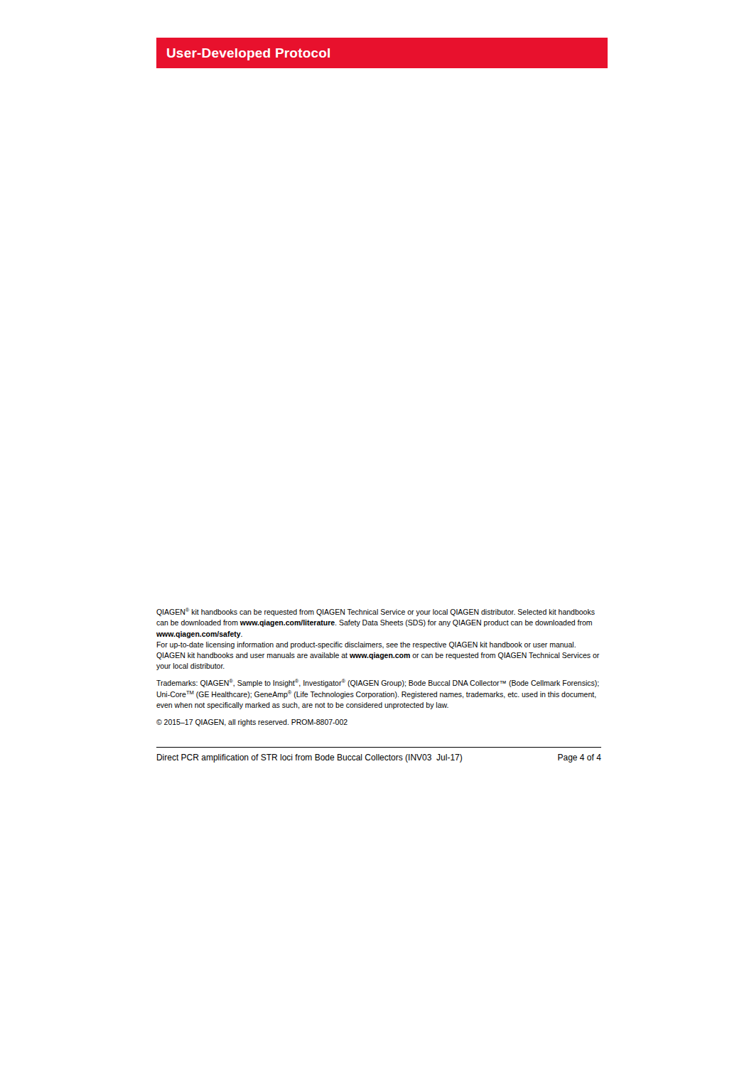User-Developed Protocol
QIAGEN® kit handbooks can be requested from QIAGEN Technical Service or your local QIAGEN distributor. Selected kit handbooks can be downloaded from www.qiagen.com/literature. Safety Data Sheets (SDS) for any QIAGEN product can be downloaded from www.qiagen.com/safety.
For up-to-date licensing information and product-specific disclaimers, see the respective QIAGEN kit handbook or user manual. QIAGEN kit handbooks and user manuals are available at www.qiagen.com or can be requested from QIAGEN Technical Services or your local distributor.
Trademarks: QIAGEN®, Sample to Insight®, Investigator® (QIAGEN Group); Bode Buccal DNA Collector™ (Bode Cellmark Forensics); Uni-CoreTM (GE Healthcare); GeneAmp® (Life Technologies Corporation). Registered names, trademarks, etc. used in this document, even when not specifically marked as such, are not to be considered unprotected by law.
© 2015–17 QIAGEN, all rights reserved. PROM-8807-002
Direct PCR amplification of STR loci from Bode Buccal Collectors (INV03 Jul-17) Page 4 of 4